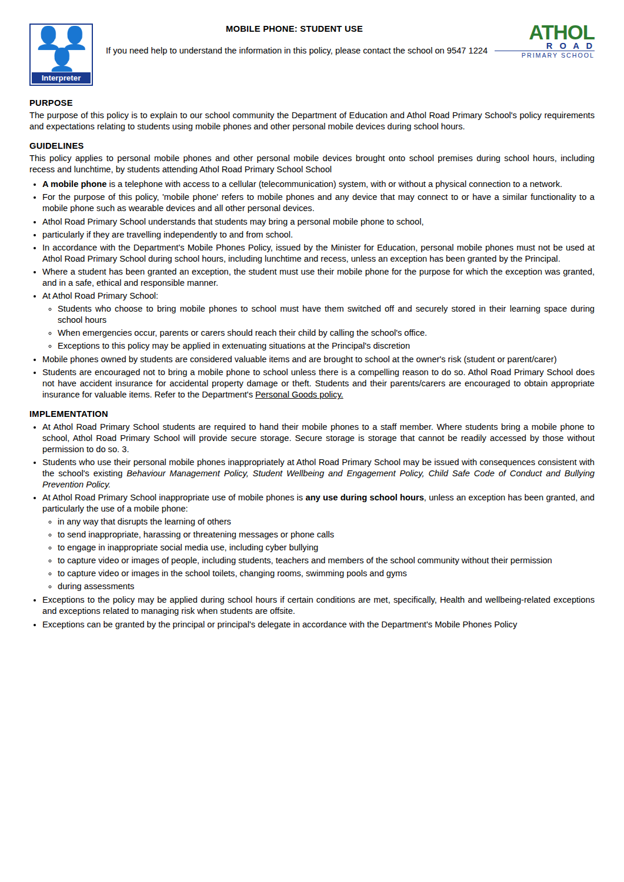👤👤👤
Interpreter
MOBILE PHONE: STUDENT USE
If you need help to understand the information in this policy, please contact the school on 9547 1224
ATHOL
R O A D
PRIMARY SCHOOL
PURPOSE
The purpose of this policy is to explain to our school community the Department of Education and Athol Road Primary School's policy requirements and expectations relating to students using mobile phones and other personal mobile devices during school hours.
GUIDELINES
This policy applies to personal mobile phones and other personal mobile devices brought onto school premises during school hours, including recess and lunchtime, by students attending Athol Road Primary School School
A mobile phone is a telephone with access to a cellular (telecommunication) system, with or without a physical connection to a network.
For the purpose of this policy, 'mobile phone' refers to mobile phones and any device that may connect to or have a similar functionality to a mobile phone such as wearable devices and all other personal devices.
Athol Road Primary School understands that students may bring a personal mobile phone to school,
particularly if they are travelling independently to and from school.
In accordance with the Department's Mobile Phones Policy, issued by the Minister for Education, personal mobile phones must not be used at Athol Road Primary School during school hours, including lunchtime and recess, unless an exception has been granted by the Principal.
Where a student has been granted an exception, the student must use their mobile phone for the purpose for which the exception was granted, and in a safe, ethical and responsible manner.
At Athol Road Primary School:
Students who choose to bring mobile phones to school must have them switched off and securely stored in their learning space during school hours
When emergencies occur, parents or carers should reach their child by calling the school's office.
Exceptions to this policy may be applied in extenuating situations at the Principal's discretion
Mobile phones owned by students are considered valuable items and are brought to school at the owner's risk (student or parent/carer)
Students are encouraged not to bring a mobile phone to school unless there is a compelling reason to do so. Athol Road Primary School does not have accident insurance for accidental property damage or theft. Students and their parents/carers are encouraged to obtain appropriate insurance for valuable items. Refer to the Department's Personal Goods policy.
IMPLEMENTATION
At Athol Road Primary School students are required to hand their mobile phones to a staff member. Where students bring a mobile phone to school, Athol Road Primary School will provide secure storage. Secure storage is storage that cannot be readily accessed by those without permission to do so. 3.
Students who use their personal mobile phones inappropriately at Athol Road Primary School may be issued with consequences consistent with the school's existing Behaviour Management Policy, Student Wellbeing and Engagement Policy, Child Safe Code of Conduct and Bullying Prevention Policy.
At Athol Road Primary School inappropriate use of mobile phones is any use during school hours, unless an exception has been granted, and particularly the use of a mobile phone:
in any way that disrupts the learning of others
to send inappropriate, harassing or threatening messages or phone calls
to engage in inappropriate social media use, including cyber bullying
to capture video or images of people, including students, teachers and members of the school community without their permission
to capture video or images in the school toilets, changing rooms, swimming pools and gyms
during assessments
Exceptions to the policy may be applied during school hours if certain conditions are met, specifically, Health and wellbeing-related exceptions and exceptions related to managing risk when students are offsite.
Exceptions can be granted by the principal or principal's delegate in accordance with the Department's Mobile Phones Policy